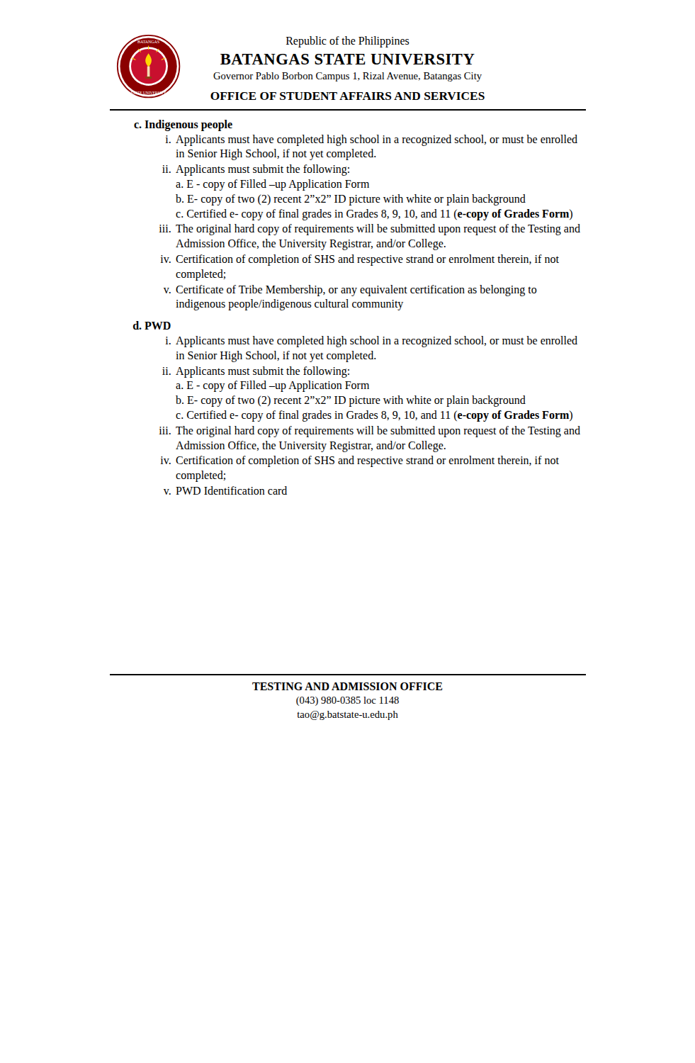BATANGAS STATE UNIVERSITY 1903
Republic of the Philippines
BATANGAS STATE UNIVERSITY
Governor Pablo Borbon Campus 1, Rizal Avenue, Batangas City
OFFICE OF STUDENT AFFAIRS AND SERVICES
Indigenous people
Applicants must have completed high school in a recognized school, or must be enrolled in Senior High School, if not yet completed.
Applicants must submit the following:
a. E - copy of Filled –up Application Form
b. E- copy of two (2) recent 2”x2” ID picture with white or plain background
c. Certified e- copy of final grades in Grades 8, 9, 10, and 11 (e-copy of Grades Form)
The original hard copy of requirements will be submitted upon request of the Testing and Admission Office, the University Registrar, and/or College.
Certification of completion of SHS and respective strand or enrolment therein, if not completed;
Certificate of Tribe Membership, or any equivalent certification as belonging to indigenous people/indigenous cultural community
PWD
Applicants must have completed high school in a recognized school, or must be enrolled in Senior High School, if not yet completed.
Applicants must submit the following:
a. E - copy of Filled –up Application Form
b. E- copy of two (2) recent 2”x2” ID picture with white or plain background
c. Certified e- copy of final grades in Grades 8, 9, 10, and 11 (e-copy of Grades Form)
The original hard copy of requirements will be submitted upon request of the Testing and Admission Office, the University Registrar, and/or College.
Certification of completion of SHS and respective strand or enrolment therein, if not completed;
PWD Identification card
TESTING AND ADMISSION OFFICE
(043) 980-0385 loc 1148
tao@g.batstate-u.edu.ph